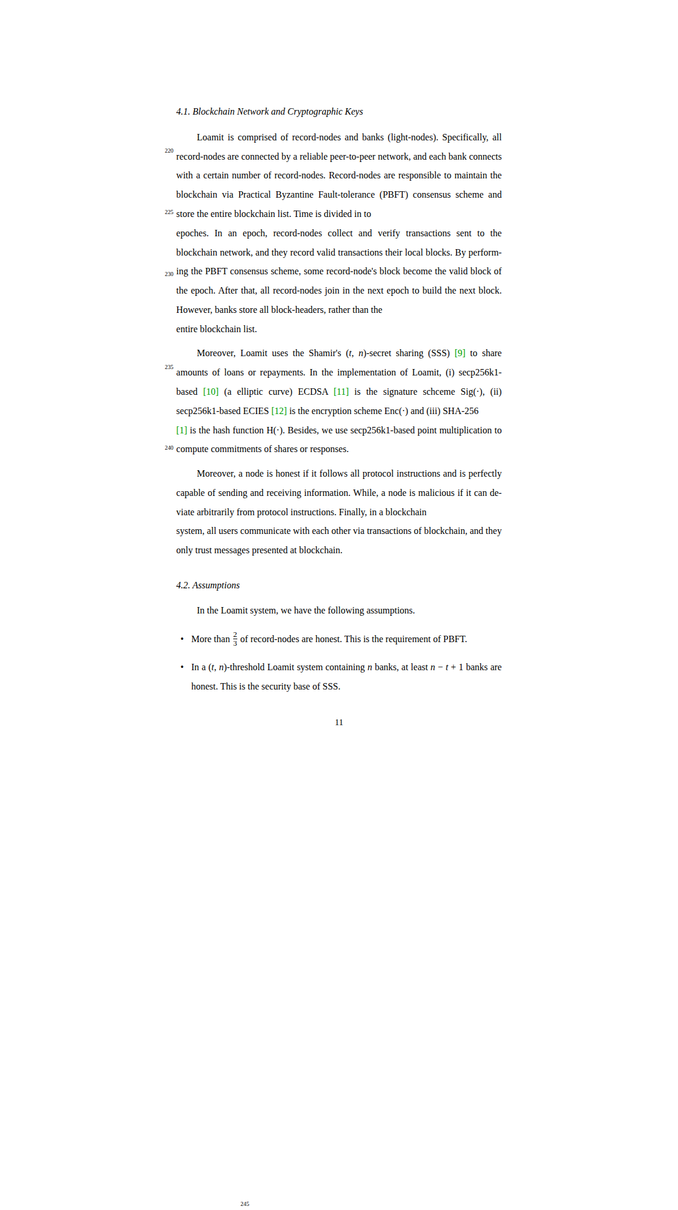4.1. Blockchain Network and Cryptographic Keys
220
Loamit is comprised of record-nodes and banks (light-nodes). Specifically, all record-nodes are connected by a reliable peer-to-peer network, and each bank connects with a certain number of record-nodes. Record-nodes are responsible to maintain the blockchain via Practical Byzantine Fault-tolerance (PBFT) consensus scheme and store the entire blockchain list. Time is divided in to
225
epoches. In an epoch, record-nodes collect and verify transactions sent to the blockchain network, and they record valid transactions their local blocks. By performing the PBFT consensus scheme, some record-node's block become the valid block of the epoch. After that, all record-nodes join in the next epoch to build the next block. However, banks store all block-headers, rather than the
230
entire blockchain list.
Moreover, Loamit uses the Shamir's (t, n)-secret sharing (SSS) [9] to share amounts of loans or repayments. In the implementation of Loamit, (i) secp256k1-based [10] (a elliptic curve) ECDSA [11] is the signature schceme Sig(·), (ii) secp256k1-based ECIES [12] is the encryption scheme Enc(·) and (iii) SHA-256
235
[1] is the hash function H(·). Besides, we use secp256k1-based point multiplication to compute commitments of shares or responses.
Moreover, a node is honest if it follows all protocol instructions and is perfectly capable of sending and receiving information. While, a node is malicious if it can deviate arbitrarily from protocol instructions. Finally, in a blockchain
240
system, all users communicate with each other via transactions of blockchain, and they only trust messages presented at blockchain.
4.2. Assumptions
In the Loamit system, we have the following assumptions.
More than 23 of record-nodes are honest. This is the requirement of PBFT.
245 In a (t, n)-threshold Loamit system containing n banks, at least n − t + 1 banks are honest. This is the security base of SSS.
11